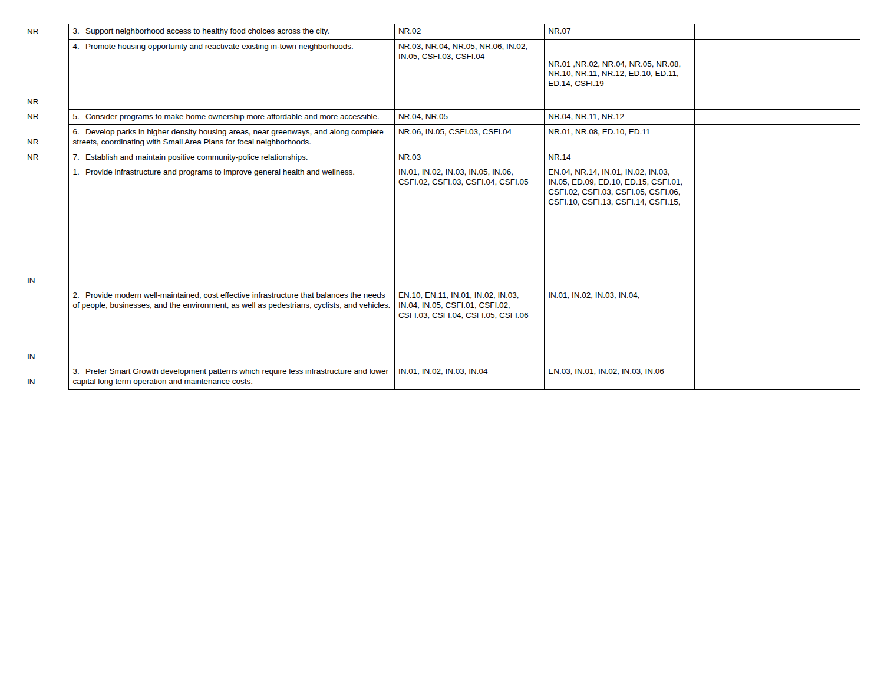| NR | 3. Support neighborhood access to healthy food choices across the city. | NR.02 | NR.07 | | |
| NR | 4. Promote housing opportunity and reactivate existing in-town neighborhoods. | NR.03, NR.04, NR.05, NR.06, IN.02, IN.05, CSFI.03, CSFI.04 | NR.01 ,NR.02, NR.04, NR.05, NR.08, NR.10, NR.11, NR.12, ED.10, ED.11, ED.14, CSFI.19 | | |
| NR | 5. Consider programs to make home ownership more affordable and more accessible. | NR.04, NR.05 | NR.04, NR.11, NR.12 | | |
| NR | 6. Develop parks in higher density housing areas, near greenways, and along complete streets, coordinating with Small Area Plans for focal neighborhoods. | NR.06, IN.05, CSFI.03, CSFI.04 | NR.01, NR.08, ED.10, ED.11 | | |
| NR | 7. Establish and maintain positive community-police relationships. | NR.03 | NR.14 | | |
| IN | 1. Provide infrastructure and programs to improve general health and wellness. | IN.01, IN.02, IN.03, IN.05, IN.06, CSFI.02, CSFI.03, CSFI.04, CSFI.05 | EN.04, NR.14, IN.01, IN.02, IN.03, IN.05, ED.09, ED.10, ED.15, CSFI.01, CSFI.02, CSFI.03, CSFI.05, CSFI.06, CSFI.10, CSFI.13, CSFI.14, CSFI.15, | | |
| IN | 2. Provide modern well-maintained, cost effective infrastructure that balances the needs of people, businesses, and the environment, as well as pedestrians, cyclists, and vehicles. | EN.10, EN.11, IN.01, IN.02, IN.03, IN.04, IN.05, CSFI.01, CSFI.02, CSFI.03, CSFI.04, CSFI.05, CSFI.06 | IN.01, IN.02, IN.03, IN.04, | | |
| IN | 3. Prefer Smart Growth development patterns which require less infrastructure and lower capital long term operation and maintenance costs. | IN.01, IN.02, IN.03, IN.04 | EN.03, IN.01, IN.02, IN.03, IN.06 | | |